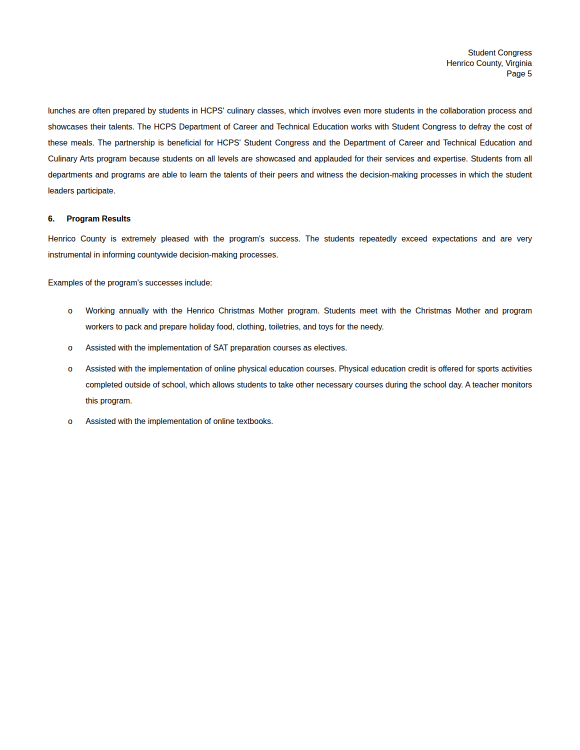Student Congress
Henrico County, Virginia
Page 5
lunches are often prepared by students in HCPS' culinary classes, which involves even more students in the collaboration process and showcases their talents. The HCPS Department of Career and Technical Education works with Student Congress to defray the cost of these meals. The partnership is beneficial for HCPS' Student Congress and the Department of Career and Technical Education and Culinary Arts program because students on all levels are showcased and applauded for their services and expertise. Students from all departments and programs are able to learn the talents of their peers and witness the decision-making processes in which the student leaders participate.
6. Program Results
Henrico County is extremely pleased with the program's success. The students repeatedly exceed expectations and are very instrumental in informing countywide decision-making processes.
Examples of the program's successes include:
Working annually with the Henrico Christmas Mother program. Students meet with the Christmas Mother and program workers to pack and prepare holiday food, clothing, toiletries, and toys for the needy.
Assisted with the implementation of SAT preparation courses as electives.
Assisted with the implementation of online physical education courses. Physical education credit is offered for sports activities completed outside of school, which allows students to take other necessary courses during the school day. A teacher monitors this program.
Assisted with the implementation of online textbooks.